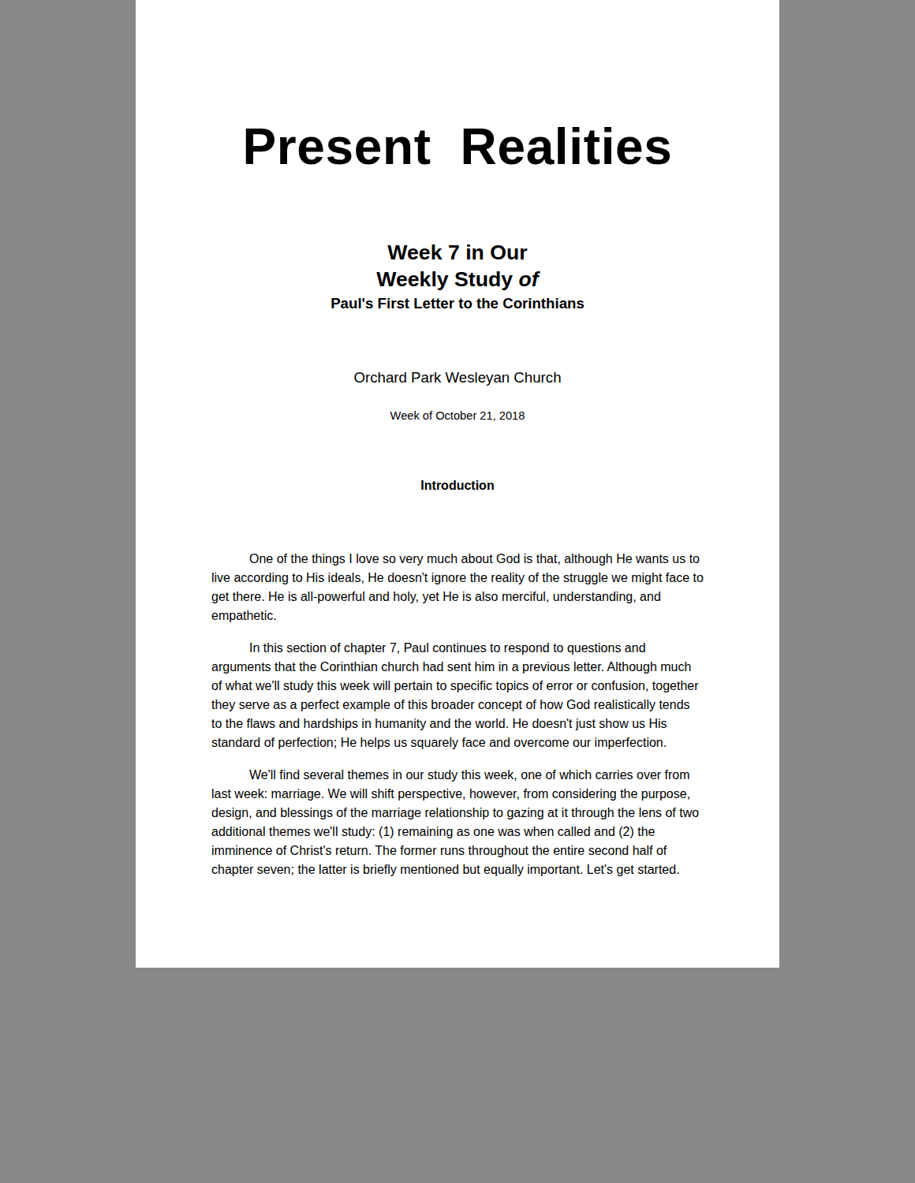Present Realities
Week 7 in Our Weekly Study of Paul's First Letter to the Corinthians
Orchard Park Wesleyan Church
Week of October 21, 2018
Introduction
One of the things I love so very much about God is that, although He wants us to live according to His ideals, He doesn't ignore the reality of the struggle we might face to get there. He is all-powerful and holy, yet He is also merciful, understanding, and empathetic.
In this section of chapter 7, Paul continues to respond to questions and arguments that the Corinthian church had sent him in a previous letter. Although much of what we'll study this week will pertain to specific topics of error or confusion, together they serve as a perfect example of this broader concept of how God realistically tends to the flaws and hardships in humanity and the world. He doesn't just show us His standard of perfection; He helps us squarely face and overcome our imperfection.
We'll find several themes in our study this week, one of which carries over from last week: marriage. We will shift perspective, however, from considering the purpose, design, and blessings of the marriage relationship to gazing at it through the lens of two additional themes we'll study: (1) remaining as one was when called and (2) the imminence of Christ's return. The former runs throughout the entire second half of chapter seven; the latter is briefly mentioned but equally important. Let's get started.